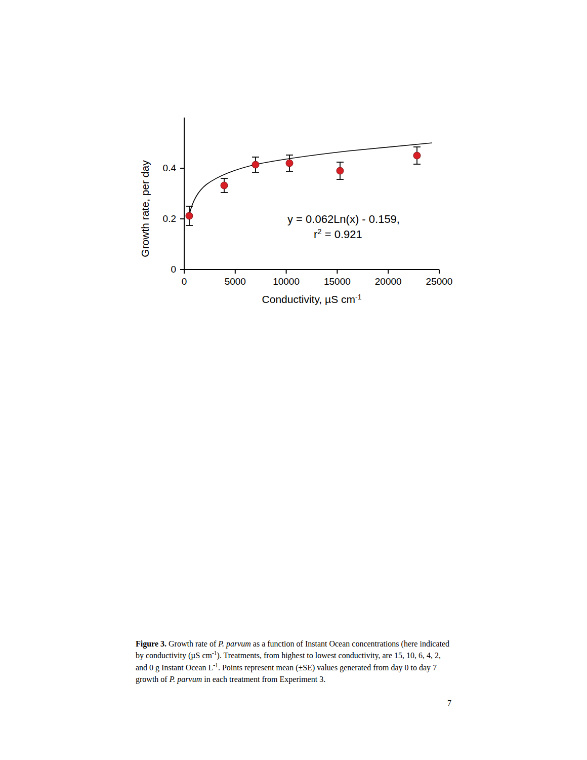Growth rate, per day 0 0.2 0.4 0 5000 10000 15000 20000 25000 Conductivity, µS cm-1 y = 0.062Ln(x) - 0.159, r2 = 0.921
Figure 3. Growth rate of P. parvum as a function of Instant Ocean concentrations (here indicated by conductivity (µS cm-1). Treatments, from highest to lowest conductivity, are 15, 10, 6, 4, 2, and 0 g Instant Ocean L-1. Points represent mean (±SE) values generated from day 0 to day 7 growth of P. parvum in each treatment from Experiment 3.
7